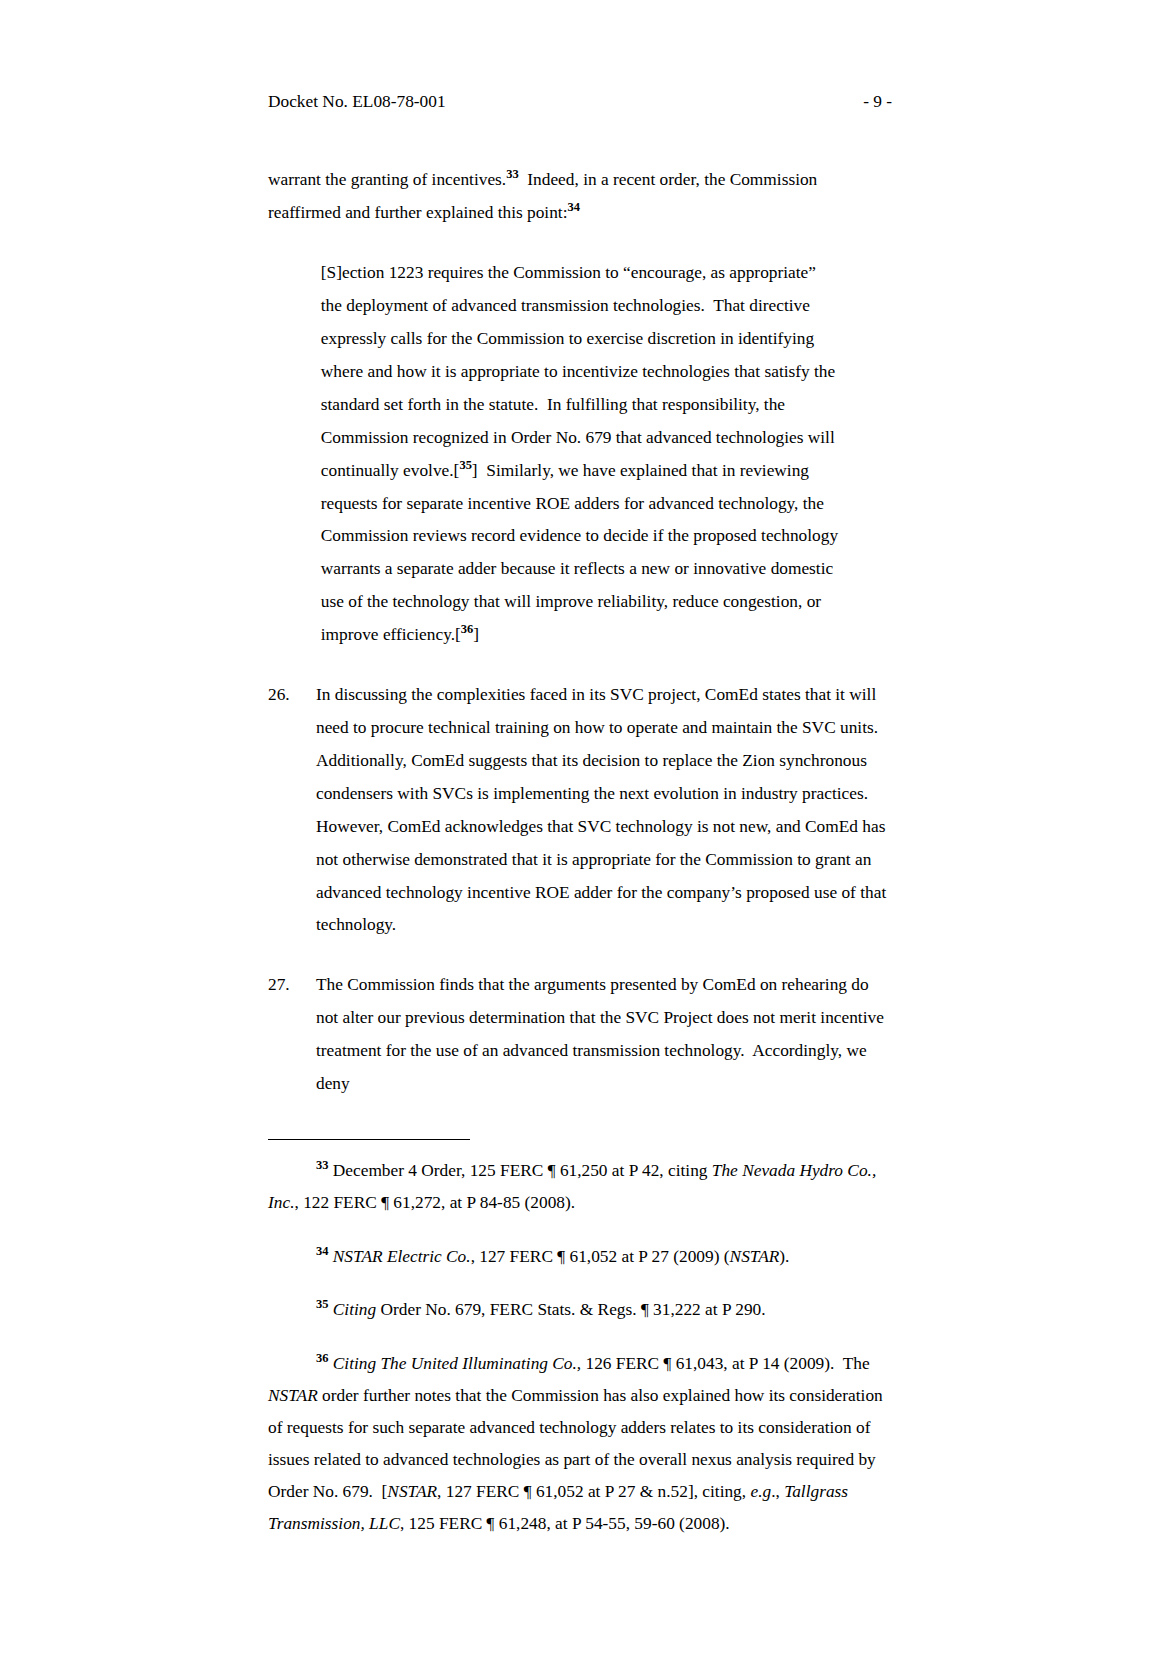Docket No. EL08-78-001
- 9 -
warrant the granting of incentives.33 Indeed, in a recent order, the Commission reaffirmed and further explained this point:34
[S]ection 1223 requires the Commission to “encourage, as appropriate” the deployment of advanced transmission technologies. That directive expressly calls for the Commission to exercise discretion in identifying where and how it is appropriate to incentivize technologies that satisfy the standard set forth in the statute. In fulfilling that responsibility, the Commission recognized in Order No. 679 that advanced technologies will continually evolve.[35] Similarly, we have explained that in reviewing requests for separate incentive ROE adders for advanced technology, the Commission reviews record evidence to decide if the proposed technology warrants a separate adder because it reflects a new or innovative domestic use of the technology that will improve reliability, reduce congestion, or improve efficiency.[36]
26.
In discussing the complexities faced in its SVC project, ComEd states that it will need to procure technical training on how to operate and maintain the SVC units. Additionally, ComEd suggests that its decision to replace the Zion synchronous condensers with SVCs is implementing the next evolution in industry practices. However, ComEd acknowledges that SVC technology is not new, and ComEd has not otherwise demonstrated that it is appropriate for the Commission to grant an advanced technology incentive ROE adder for the company’s proposed use of that technology.
27.
The Commission finds that the arguments presented by ComEd on rehearing do not alter our previous determination that the SVC Project does not merit incentive treatment for the use of an advanced transmission technology. Accordingly, we deny
33 December 4 Order, 125 FERC ¶ 61,250 at P 42, citing The Nevada Hydro Co., Inc., 122 FERC ¶ 61,272, at P 84-85 (2008).
34 NSTAR Electric Co., 127 FERC ¶ 61,052 at P 27 (2009) (NSTAR).
35 Citing Order No. 679, FERC Stats. & Regs. ¶ 31,222 at P 290.
36 Citing The United Illuminating Co., 126 FERC ¶ 61,043, at P 14 (2009). The NSTAR order further notes that the Commission has also explained how its consideration of requests for such separate advanced technology adders relates to its consideration of issues related to advanced technologies as part of the overall nexus analysis required by Order No. 679. [NSTAR, 127 FERC ¶ 61,052 at P 27 & n.52], citing, e.g., Tallgrass Transmission, LLC, 125 FERC ¶ 61,248, at P 54-55, 59-60 (2008).